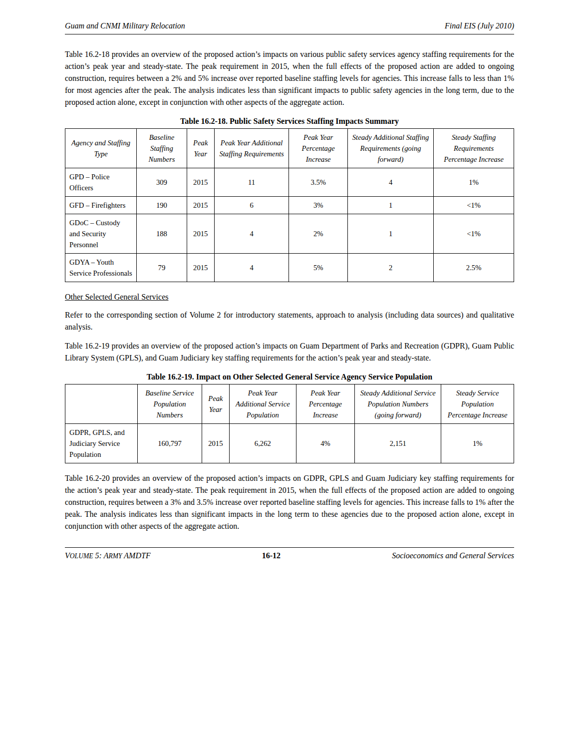Guam and CNMI Military Relocation
Final EIS (July 2010)
Table 16.2-18 provides an overview of the proposed action’s impacts on various public safety services agency staffing requirements for the action’s peak year and steady-state. The peak requirement in 2015, when the full effects of the proposed action are added to ongoing construction, requires between a 2% and 5% increase over reported baseline staffing levels for agencies. This increase falls to less than 1% for most agencies after the peak. The analysis indicates less than significant impacts to public safety agencies in the long term, due to the proposed action alone, except in conjunction with other aspects of the aggregate action.
Table 16.2-18. Public Safety Services Staffing Impacts Summary
| Agency and Staffing Type | Baseline Staffing Numbers | Peak Year | Peak Year Additional Staffing Requirements | Peak Year Percentage Increase | Steady Additional Staffing Requirements (going forward) | Steady Staffing Requirements Percentage Increase |
| --- | --- | --- | --- | --- | --- | --- |
| GPD – Police Officers | 309 | 2015 | 11 | 3.5% | 4 | 1% |
| GFD – Firefighters | 190 | 2015 | 6 | 3% | 1 | <1% |
| GDoC – Custody and Security Personnel | 188 | 2015 | 4 | 2% | 1 | <1% |
| GDYA – Youth Service Professionals | 79 | 2015 | 4 | 5% | 2 | 2.5% |
Other Selected General Services
Refer to the corresponding section of Volume 2 for introductory statements, approach to analysis (including data sources) and qualitative analysis.
Table 16.2-19 provides an overview of the proposed action’s impacts on Guam Department of Parks and Recreation (GDPR), Guam Public Library System (GPLS), and Guam Judiciary key staffing requirements for the action’s peak year and steady-state.
Table 16.2-19. Impact on Other Selected General Service Agency Service Population
| | Baseline Service Population Numbers | Peak Year | Peak Year Additional Service Population | Peak Year Percentage Increase | Steady Additional Service Population Numbers (going forward) | Steady Service Population Percentage Increase |
| --- | --- | --- | --- | --- | --- | --- |
| GDPR, GPLS, and Judiciary Service Population | 160,797 | 2015 | 6,262 | 4% | 2,151 | 1% |
Table 16.2-20 provides an overview of the proposed action’s impacts on GDPR, GPLS and Guam Judiciary key staffing requirements for the action’s peak year and steady-state. The peak requirement in 2015, when the full effects of the proposed action are added to ongoing construction, requires between a 3% and 3.5% increase over reported baseline staffing levels for agencies. This increase falls to 1% after the peak. The analysis indicates less than significant impacts in the long term to these agencies due to the proposed action alone, except in conjunction with other aspects of the aggregate action.
VOLUME 5: ARMY AMDTF
16-12
Socioeconomics and General Services